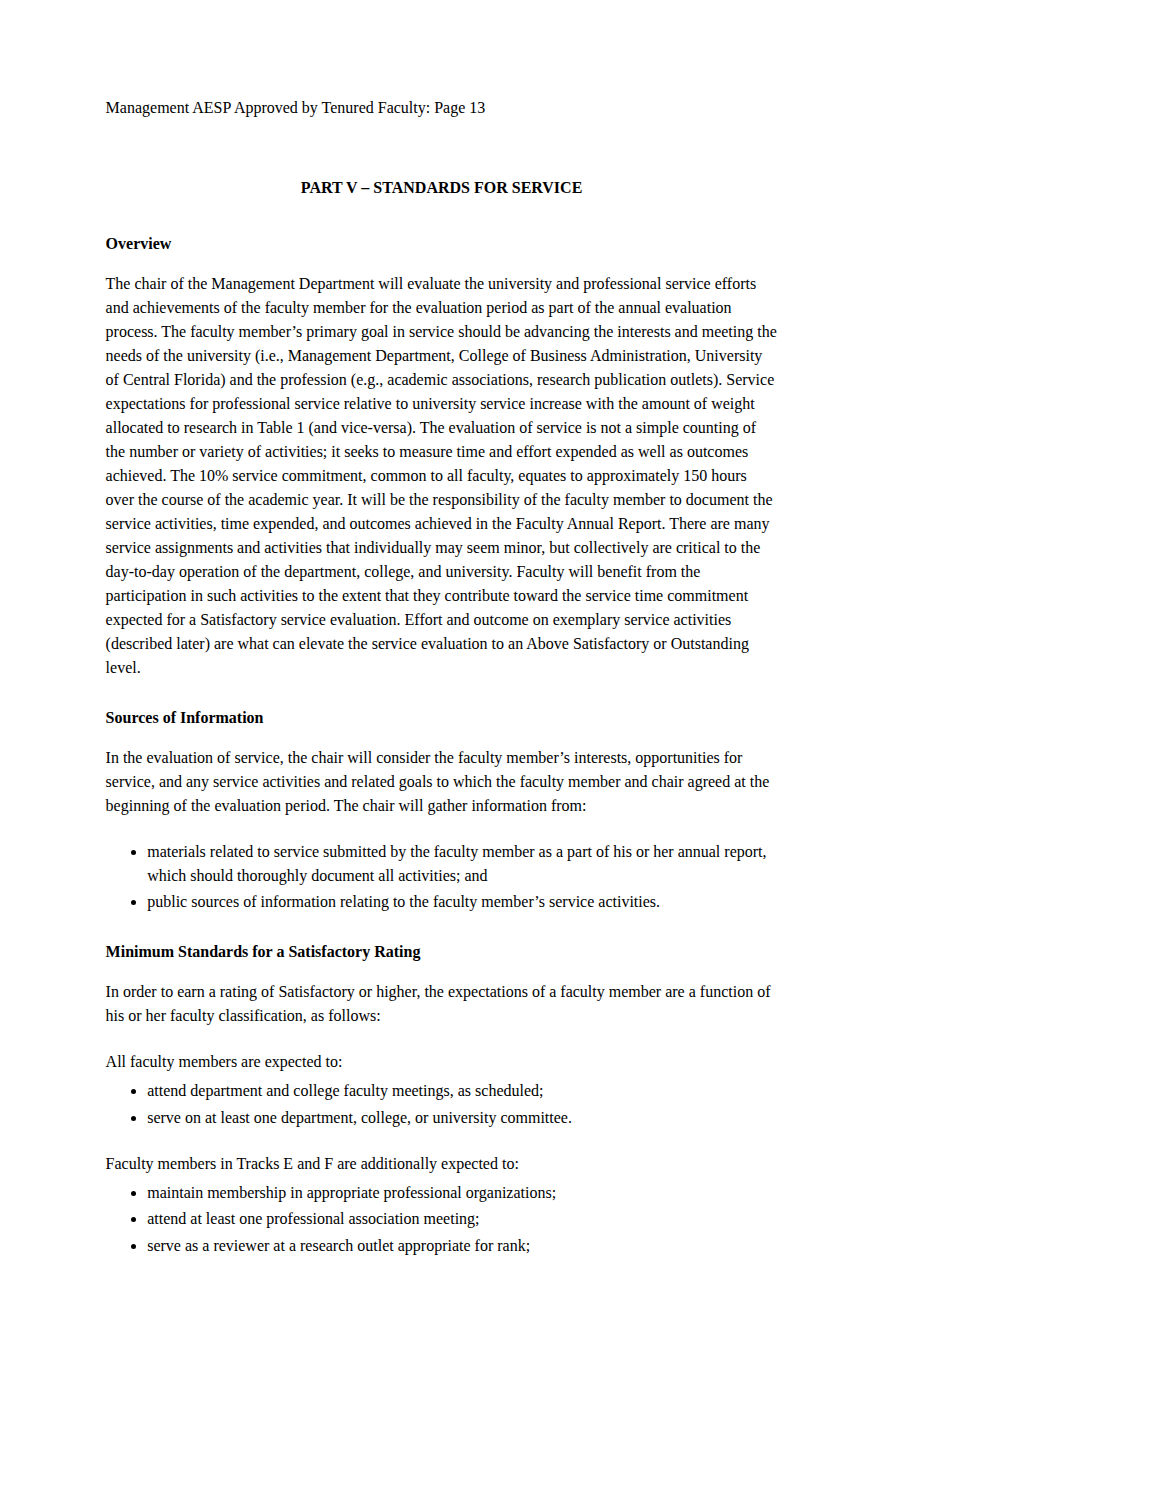Management AESP Approved by Tenured Faculty: Page 13
PART V – STANDARDS FOR SERVICE
Overview
The chair of the Management Department will evaluate the university and professional service efforts and achievements of the faculty member for the evaluation period as part of the annual evaluation process. The faculty member’s primary goal in service should be advancing the interests and meeting the needs of the university (i.e., Management Department, College of Business Administration, University of Central Florida) and the profession (e.g., academic associations, research publication outlets). Service expectations for professional service relative to university service increase with the amount of weight allocated to research in Table 1 (and vice-versa). The evaluation of service is not a simple counting of the number or variety of activities; it seeks to measure time and effort expended as well as outcomes achieved. The 10% service commitment, common to all faculty, equates to approximately 150 hours over the course of the academic year. It will be the responsibility of the faculty member to document the service activities, time expended, and outcomes achieved in the Faculty Annual Report. There are many service assignments and activities that individually may seem minor, but collectively are critical to the day-to-day operation of the department, college, and university. Faculty will benefit from the participation in such activities to the extent that they contribute toward the service time commitment expected for a Satisfactory service evaluation. Effort and outcome on exemplary service activities (described later) are what can elevate the service evaluation to an Above Satisfactory or Outstanding level.
Sources of Information
In the evaluation of service, the chair will consider the faculty member’s interests, opportunities for service, and any service activities and related goals to which the faculty member and chair agreed at the beginning of the evaluation period. The chair will gather information from:
materials related to service submitted by the faculty member as a part of his or her annual report, which should thoroughly document all activities; and
public sources of information relating to the faculty member’s service activities.
Minimum Standards for a Satisfactory Rating
In order to earn a rating of Satisfactory or higher, the expectations of a faculty member are a function of his or her faculty classification, as follows:
All faculty members are expected to:
attend department and college faculty meetings, as scheduled;
serve on at least one department, college, or university committee.
Faculty members in Tracks E and F are additionally expected to:
maintain membership in appropriate professional organizations;
attend at least one professional association meeting;
serve as a reviewer at a research outlet appropriate for rank;